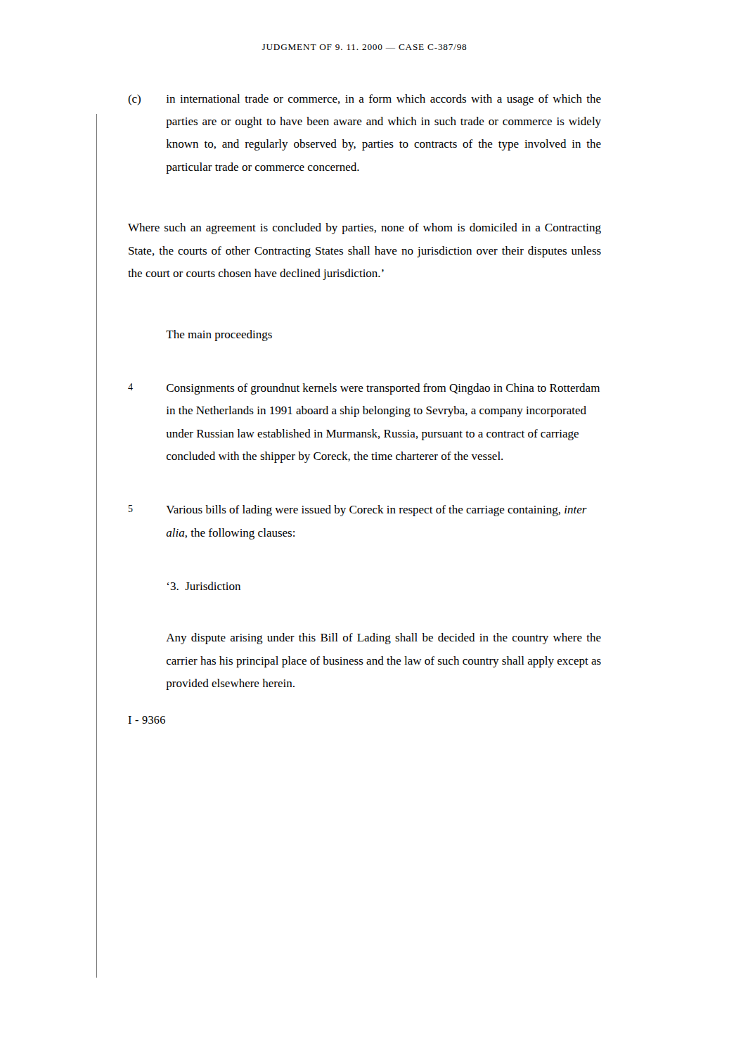Judgment of 9. 11. 2000 — Case C-387/98
(c) in international trade or commerce, in a form which accords with a usage of which the parties are or ought to have been aware and which in such trade or commerce is widely known to, and regularly observed by, parties to contracts of the type involved in the particular trade or commerce concerned.
Where such an agreement is concluded by parties, none of whom is domiciled in a Contracting State, the courts of other Contracting States shall have no jurisdiction over their disputes unless the court or courts chosen have declined jurisdiction.’
The main proceedings
4 Consignments of groundnut kernels were transported from Qingdao in China to Rotterdam in the Netherlands in 1991 aboard a ship belonging to Sevryba, a company incorporated under Russian law established in Murmansk, Russia, pursuant to a contract of carriage concluded with the shipper by Coreck, the time charterer of the vessel.
5 Various bills of lading were issued by Coreck in respect of the carriage containing, inter alia, the following clauses:
‘3. Jurisdiction
Any dispute arising under this Bill of Lading shall be decided in the country where the carrier has his principal place of business and the law of such country shall apply except as provided elsewhere herein.
I - 9366